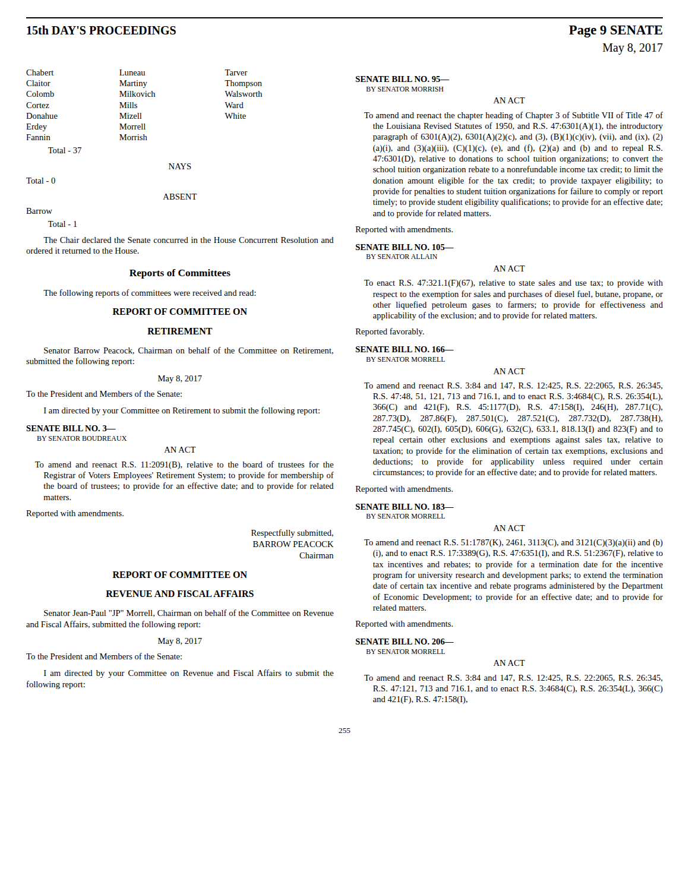15th DAY'S PROCEEDINGS
Page 9 SENATE
May 8, 2017
| Chabert | Luneau | Tarver |
| Claitor | Martiny | Thompson |
| Colomb | Milkovich | Walsworth |
| Cortez | Mills | Ward |
| Donahue | Mizell | White |
| Erdey | Morrell | |
| Fannin | Morrish | |
Total - 37
NAYS
Total - 0
ABSENT
Barrow
Total - 1
The Chair declared the Senate concurred in the House Concurrent Resolution and ordered it returned to the House.
Reports of Committees
The following reports of committees were received and read:
REPORT OF COMMITTEE ON
RETIREMENT
Senator Barrow Peacock, Chairman on behalf of the Committee on Retirement, submitted the following report:
May 8, 2017
To the President and Members of the Senate:
I am directed by your Committee on Retirement to submit the following report:
SENATE BILL NO. 3—
BY SENATOR BOUDREAUX
AN ACT
To amend and reenact R.S. 11:2091(B), relative to the board of trustees for the Registrar of Voters Employees' Retirement System; to provide for membership of the board of trustees; to provide for an effective date; and to provide for related matters.
Reported with amendments.
Respectfully submitted,
BARROW PEACOCK
Chairman
REPORT OF COMMITTEE ON
REVENUE AND FISCAL AFFAIRS
Senator Jean-Paul "JP" Morrell, Chairman on behalf of the Committee on Revenue and Fiscal Affairs, submitted the following report:
May 8, 2017
To the President and Members of the Senate:
I am directed by your Committee on Revenue and Fiscal Affairs to submit the following report:
SENATE BILL NO. 95—
BY SENATOR MORRISH
AN ACT
To amend and reenact the chapter heading of Chapter 3 of Subtitle VII of Title 47 of the Louisiana Revised Statutes of 1950, and R.S. 47:6301(A)(1), the introductory paragraph of 6301(A)(2), 6301(A)(2)(c), and (3), (B)(1)(c)(iv), (vii), and (ix), (2)(a)(i), and (3)(a)(iii), (C)(1)(c), (e), and (f), (2)(a) and (b) and to repeal R.S. 47:6301(D), relative to donations to school tuition organizations; to convert the school tuition organization rebate to a nonrefundable income tax credit; to limit the donation amount eligible for the tax credit; to provide taxpayer eligibility; to provide for penalties to student tuition organizations for failure to comply or report timely; to provide student eligibility qualifications; to provide for an effective date; and to provide for related matters.
Reported with amendments.
SENATE BILL NO. 105—
BY SENATOR ALLAIN
AN ACT
To enact R.S. 47:321.1(F)(67), relative to state sales and use tax; to provide with respect to the exemption for sales and purchases of diesel fuel, butane, propane, or other liquefied petroleum gases to farmers; to provide for effectiveness and applicability of the exclusion; and to provide for related matters.
Reported favorably.
SENATE BILL NO. 166—
BY SENATOR MORRELL
AN ACT
To amend and reenact R.S. 3:84 and 147, R.S. 12:425, R.S. 22:2065, R.S. 26:345, R.S. 47:48, 51, 121, 713 and 716.1, and to enact R.S. 3:4684(C), R.S. 26:354(L), 366(C) and 421(F), R.S. 45:1177(D), R.S. 47:158(I), 246(H), 287.71(C), 287.73(D), 287.86(F), 287.501(C), 287.521(C), 287.732(D), 287.738(H), 287.745(C), 602(I), 605(D), 606(G), 632(C), 633.1, 818.13(I) and 823(F) and to repeal certain other exclusions and exemptions against sales tax, relative to taxation; to provide for the elimination of certain tax exemptions, exclusions and deductions; to provide for applicability unless required under certain circumstances; to provide for an effective date; and to provide for related matters.
Reported with amendments.
SENATE BILL NO. 183—
BY SENATOR MORRELL
AN ACT
To amend and reenact R.S. 51:1787(K), 2461, 3113(C), and 3121(C)(3)(a)(ii) and (b)(i), and to enact R.S. 17:3389(G), R.S. 47:6351(I), and R.S. 51:2367(F), relative to tax incentives and rebates; to provide for a termination date for the incentive program for university research and development parks; to extend the termination date of certain tax incentive and rebate programs administered by the Department of Economic Development; to provide for an effective date; and to provide for related matters.
Reported with amendments.
SENATE BILL NO. 206—
BY SENATOR MORRELL
AN ACT
To amend and reenact R.S. 3:84 and 147, R.S. 12:425, R.S. 22:2065, R.S. 26:345, R.S. 47:121, 713 and 716.1, and to enact R.S. 3:4684(C), R.S. 26:354(L), 366(C) and 421(F), R.S. 47:158(I),
255